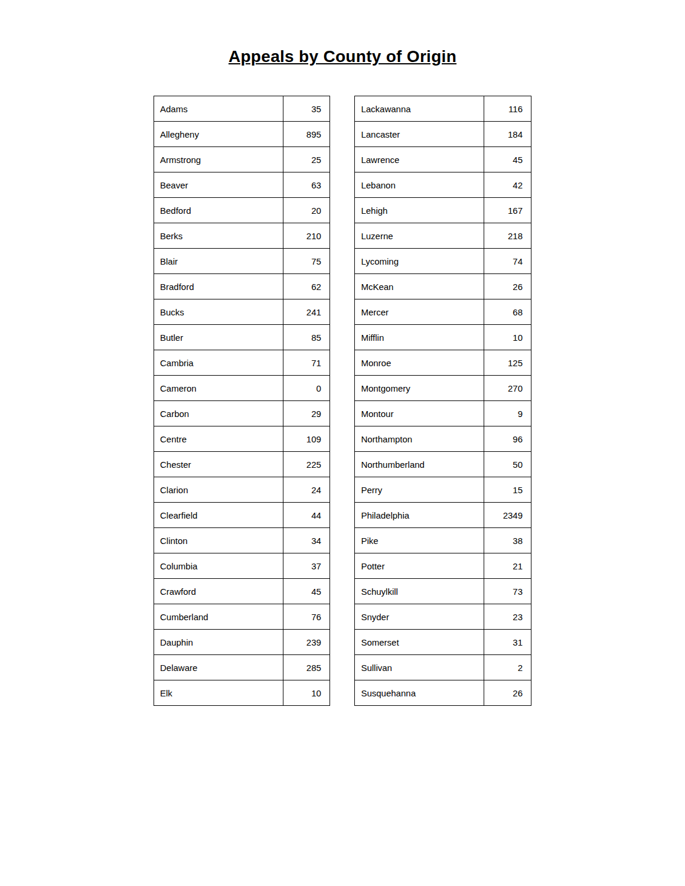Appeals by County of Origin
| Adams | 35 | | Lackawanna | 116 |
| Allegheny | 895 | | Lancaster | 184 |
| Armstrong | 25 | | Lawrence | 45 |
| Beaver | 63 | | Lebanon | 42 |
| Bedford | 20 | | Lehigh | 167 |
| Berks | 210 | | Luzerne | 218 |
| Blair | 75 | | Lycoming | 74 |
| Bradford | 62 | | McKean | 26 |
| Bucks | 241 | | Mercer | 68 |
| Butler | 85 | | Mifflin | 10 |
| Cambria | 71 | | Monroe | 125 |
| Cameron | 0 | | Montgomery | 270 |
| Carbon | 29 | | Montour | 9 |
| Centre | 109 | | Northampton | 96 |
| Chester | 225 | | Northumberland | 50 |
| Clarion | 24 | | Perry | 15 |
| Clearfield | 44 | | Philadelphia | 2349 |
| Clinton | 34 | | Pike | 38 |
| Columbia | 37 | | Potter | 21 |
| Crawford | 45 | | Schuylkill | 73 |
| Cumberland | 76 | | Snyder | 23 |
| Dauphin | 239 | | Somerset | 31 |
| Delaware | 285 | | Sullivan | 2 |
| Elk | 10 | | Susquehanna | 26 |